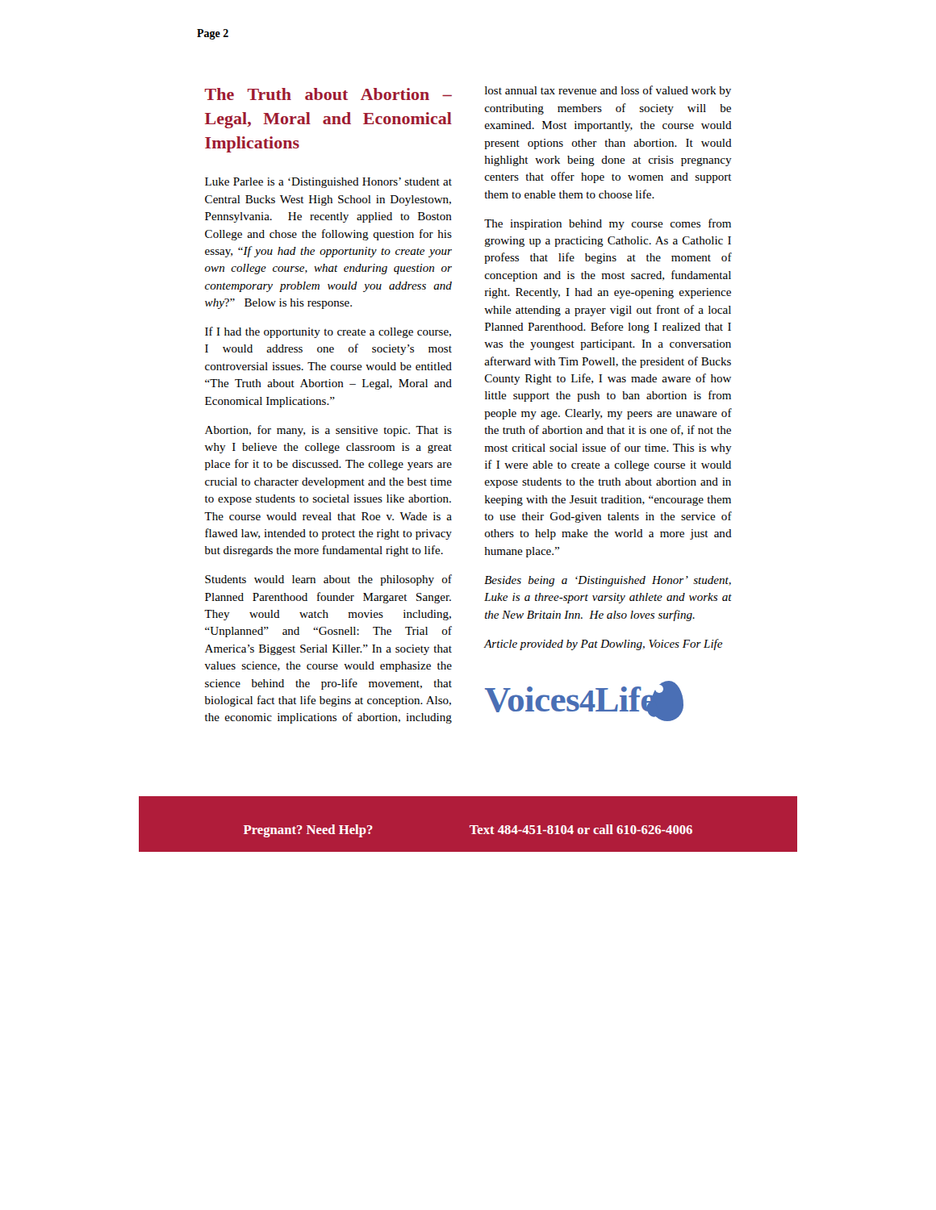Page 2
The Truth about Abortion – Legal, Moral and Economical Implications
Luke Parlee is a ‘Distinguished Honors’ student at Central Bucks West High School in Doylestown, Pennsylvania. He recently applied to Boston College and chose the following question for his essay, “If you had the opportunity to create your own college course, what enduring question or contemporary problem would you address and why?” Below is his response.
If I had the opportunity to create a college course, I would address one of society’s most controversial issues. The course would be entitled “The Truth about Abortion – Legal, Moral and Economical Implications.”
Abortion, for many, is a sensitive topic. That is why I believe the college classroom is a great place for it to be discussed. The college years are crucial to character development and the best time to expose students to societal issues like abortion. The course would reveal that Roe v. Wade is a flawed law, intended to protect the right to privacy but disregards the more fundamental right to life.
Students would learn about the philosophy of Planned Parenthood founder Margaret Sanger. They would watch movies including, “Unplanned” and “Gosnell: The Trial of America’s Biggest Serial Killer.” In a society that values science, the course would emphasize the science behind the pro-life movement, that biological fact that life begins at conception. Also, the economic implications of abortion, including lost annual tax revenue and loss of valued work by contributing members of society will be examined. Most importantly, the course would present options other than abortion. It would highlight work being done at crisis pregnancy centers that offer hope to women and support them to enable them to choose life.
The inspiration behind my course comes from growing up a practicing Catholic. As a Catholic I profess that life begins at the moment of conception and is the most sacred, fundamental right. Recently, I had an eye-opening experience while attending a prayer vigil out front of a local Planned Parenthood. Before long I realized that I was the youngest participant. In a conversation afterward with Tim Powell, the president of Bucks County Right to Life, I was made aware of how little support the push to ban abortion is from people my age. Clearly, my peers are unaware of the truth of abortion and that it is one of, if not the most critical social issue of our time. This is why if I were able to create a college course it would expose students to the truth about abortion and in keeping with the Jesuit tradition, “encourage them to use their God-given talents in the service of others to help make the world a more just and humane place.”
Besides being a ‘Distinguished Honor’ student, Luke is a three-sport varsity athlete and works at the New Britain Inn. He also loves surfing.
Article provided by Pat Dowling, Voices For Life
Voices4 Life
Pregnant? Need Help?
Text 484-451-8104 or call 610-626-4006